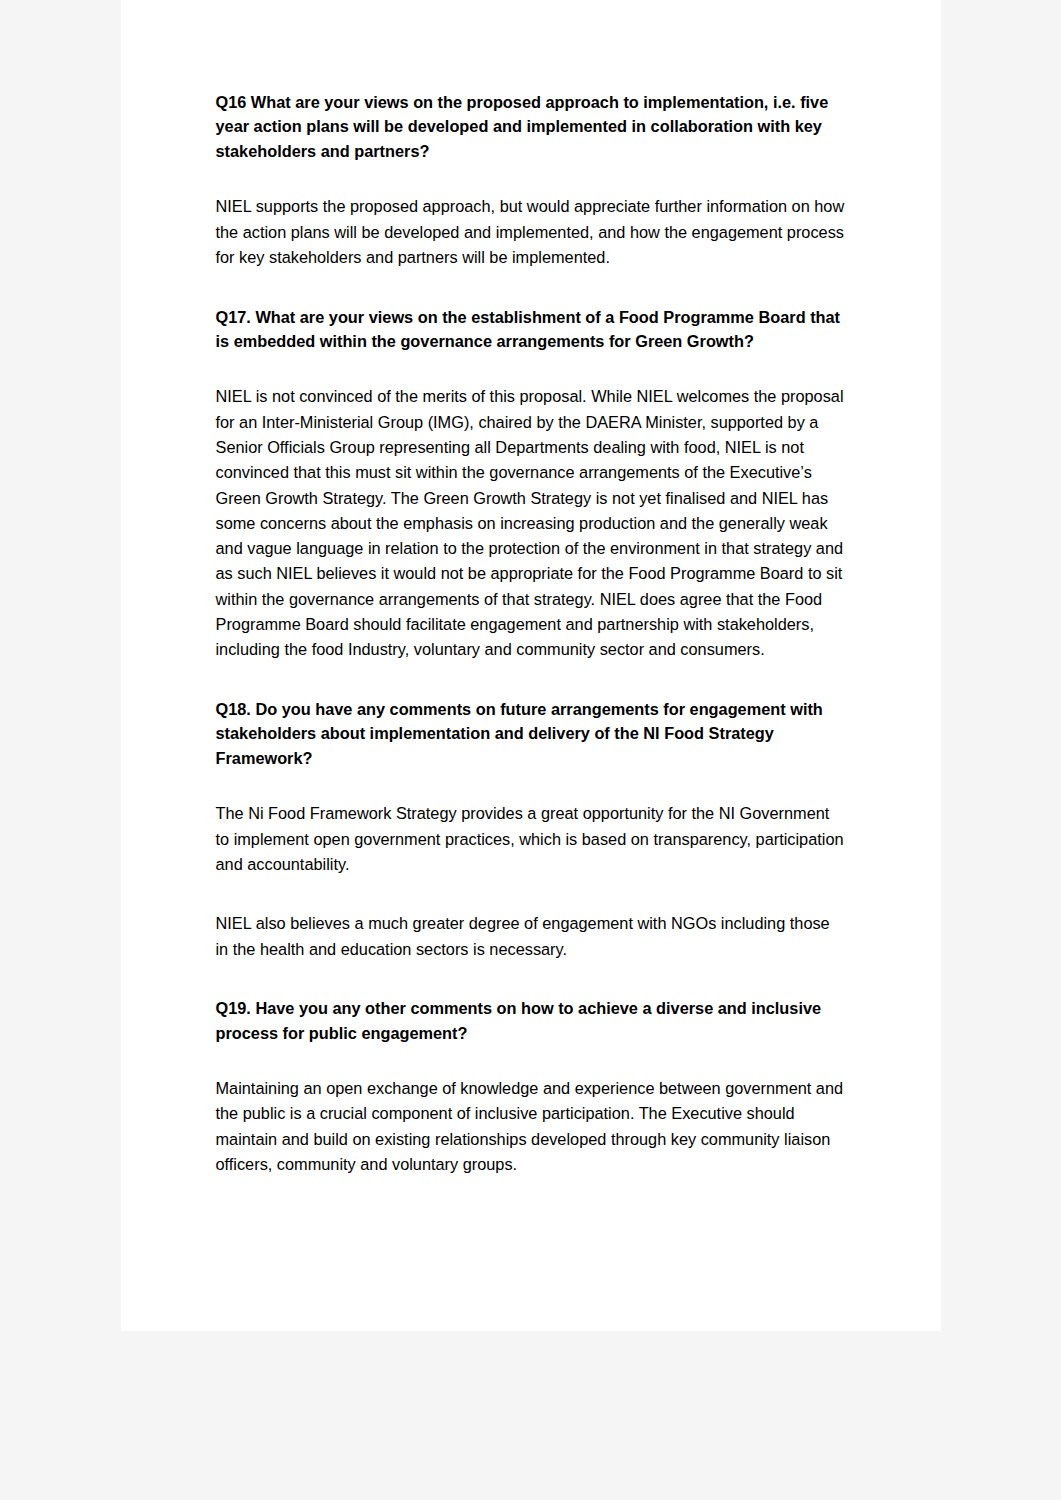Q16 What are your views on the proposed approach to implementation, i.e. five year action plans will be developed and implemented in collaboration with key stakeholders and partners?
NIEL supports the proposed approach, but would appreciate further information on how the action plans will be developed and implemented, and how the engagement process for key stakeholders and partners will be implemented.
Q17. What are your views on the establishment of a Food Programme Board that is embedded within the governance arrangements for Green Growth?
NIEL is not convinced of the merits of this proposal. While NIEL welcomes the proposal for an Inter-Ministerial Group (IMG), chaired by the DAERA Minister, supported by a Senior Officials Group representing all Departments dealing with food, NIEL is not convinced that this must sit within the governance arrangements of the Executive’s Green Growth Strategy. The Green Growth Strategy is not yet finalised and NIEL has some concerns about the emphasis on increasing production and the generally weak and vague language in relation to the protection of the environment in that strategy and as such NIEL believes it would not be appropriate for the Food Programme Board to sit within the governance arrangements of that strategy. NIEL does agree that the Food Programme Board should facilitate engagement and partnership with stakeholders, including the food Industry, voluntary and community sector and consumers.
Q18. Do you have any comments on future arrangements for engagement with stakeholders about implementation and delivery of the NI Food Strategy Framework?
The Ni Food Framework Strategy provides a great opportunity for the NI Government to implement open government practices, which is based on transparency, participation and accountability.
NIEL also believes a much greater degree of engagement with NGOs including those in the health and education sectors is necessary.
Q19. Have you any other comments on how to achieve a diverse and inclusive process for public engagement?
Maintaining an open exchange of knowledge and experience between government and the public is a crucial component of inclusive participation. The Executive should maintain and build on existing relationships developed through key community liaison officers, community and voluntary groups.